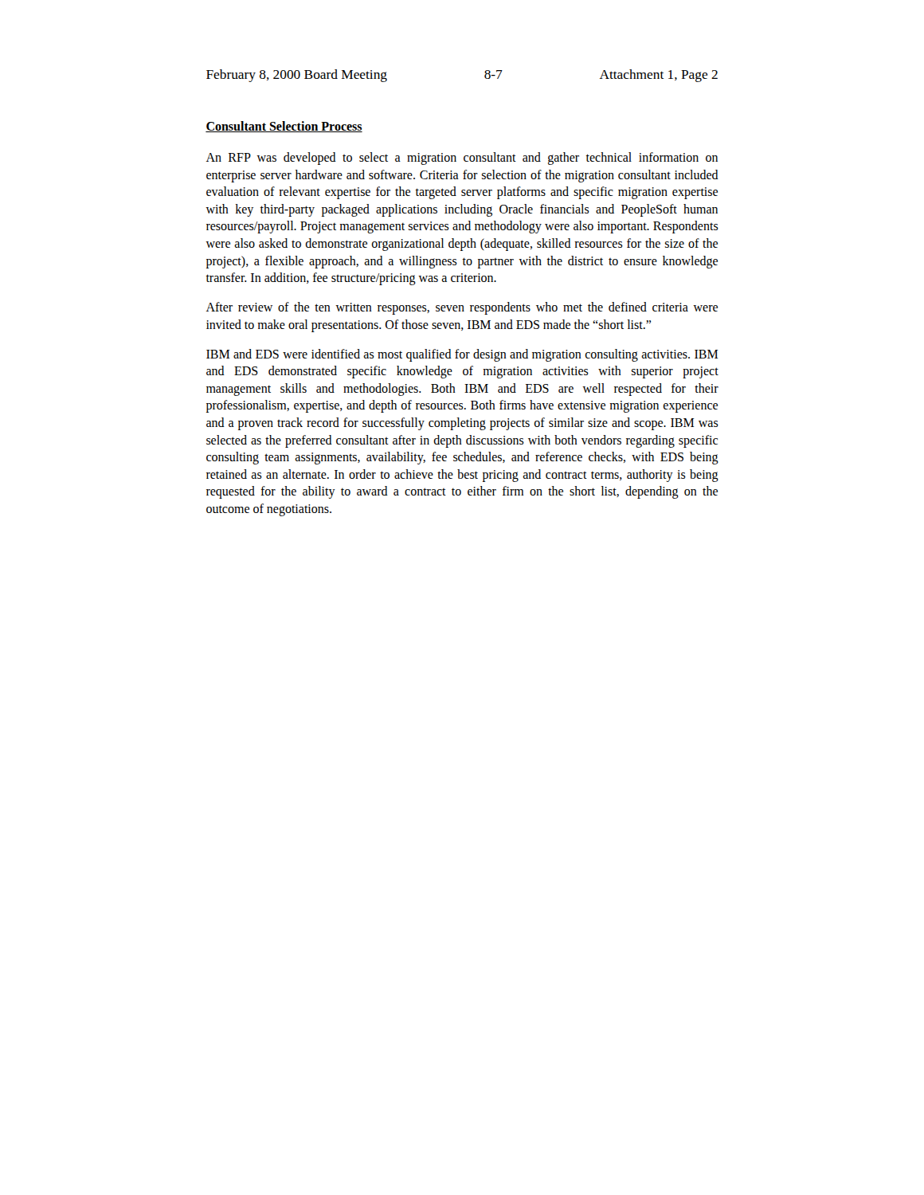February 8, 2000 Board Meeting
8-7
Attachment 1, Page 2
Consultant Selection Process
An RFP was developed to select a migration consultant and gather technical information on enterprise server hardware and software. Criteria for selection of the migration consultant included evaluation of relevant expertise for the targeted server platforms and specific migration expertise with key third-party packaged applications including Oracle financials and PeopleSoft human resources/payroll. Project management services and methodology were also important. Respondents were also asked to demonstrate organizational depth (adequate, skilled resources for the size of the project), a flexible approach, and a willingness to partner with the district to ensure knowledge transfer. In addition, fee structure/pricing was a criterion.
After review of the ten written responses, seven respondents who met the defined criteria were invited to make oral presentations. Of those seven, IBM and EDS made the “short list.”
IBM and EDS were identified as most qualified for design and migration consulting activities. IBM and EDS demonstrated specific knowledge of migration activities with superior project management skills and methodologies. Both IBM and EDS are well respected for their professionalism, expertise, and depth of resources. Both firms have extensive migration experience and a proven track record for successfully completing projects of similar size and scope. IBM was selected as the preferred consultant after in depth discussions with both vendors regarding specific consulting team assignments, availability, fee schedules, and reference checks, with EDS being retained as an alternate. In order to achieve the best pricing and contract terms, authority is being requested for the ability to award a contract to either firm on the short list, depending on the outcome of negotiations.